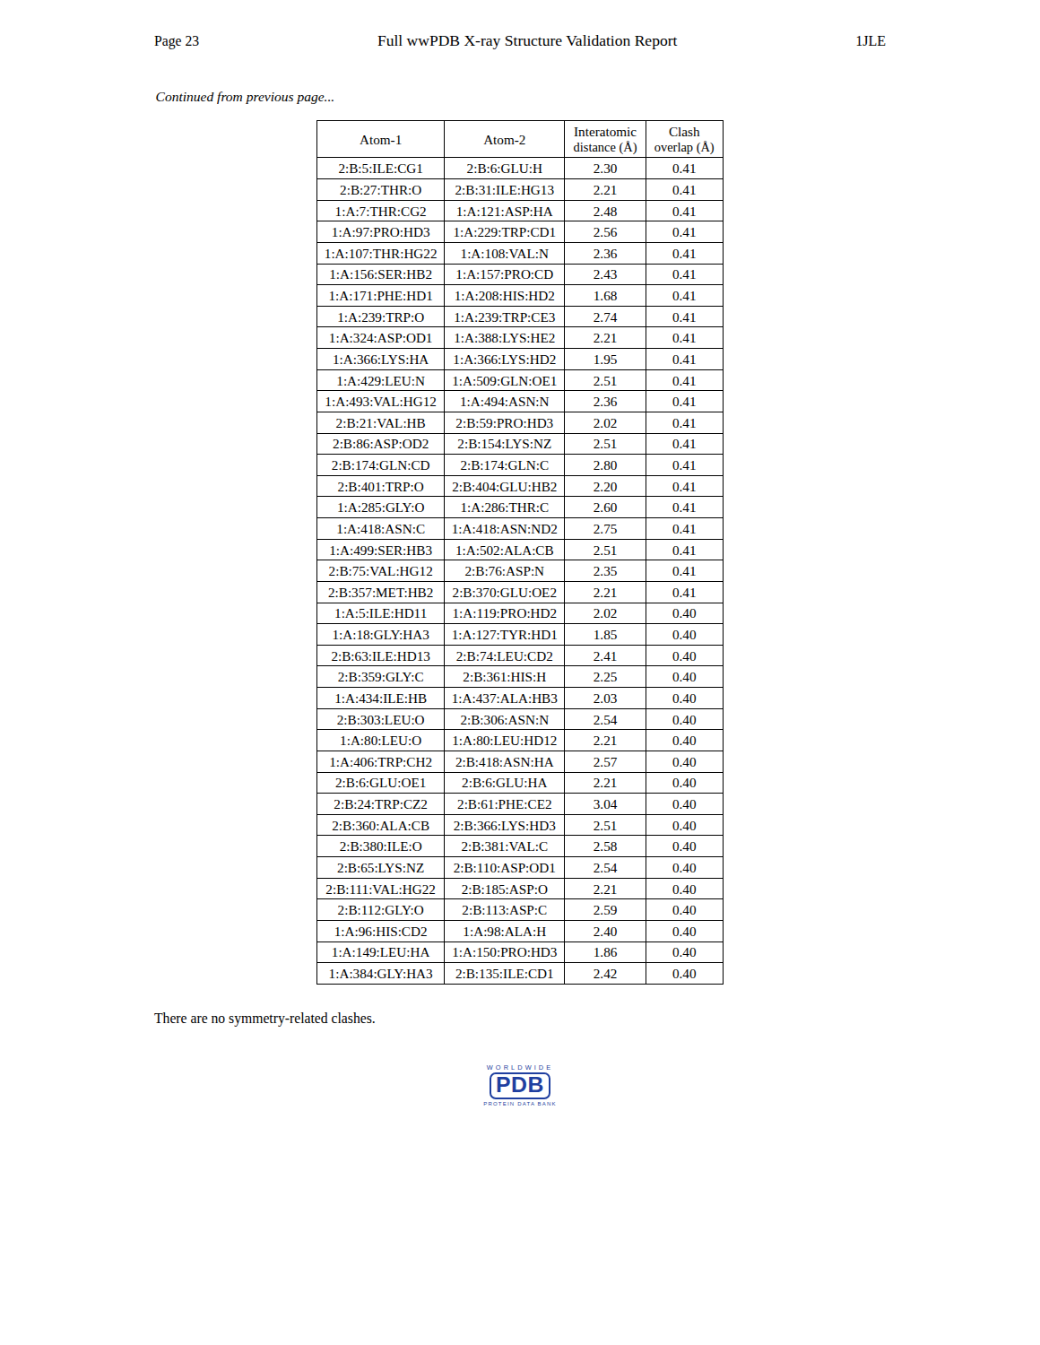Page 23
Full wwPDB X-ray Structure Validation Report
1JLE
Continued from previous page...
| Atom-1 | Atom-2 | Interatomic distance (Å) | Clash overlap (Å) |
| --- | --- | --- | --- |
| 2:B:5:ILE:CG1 | 2:B:6:GLU:H | 2.30 | 0.41 |
| 2:B:27:THR:O | 2:B:31:ILE:HG13 | 2.21 | 0.41 |
| 1:A:7:THR:CG2 | 1:A:121:ASP:HA | 2.48 | 0.41 |
| 1:A:97:PRO:HD3 | 1:A:229:TRP:CD1 | 2.56 | 0.41 |
| 1:A:107:THR:HG22 | 1:A:108:VAL:N | 2.36 | 0.41 |
| 1:A:156:SER:HB2 | 1:A:157:PRO:CD | 2.43 | 0.41 |
| 1:A:171:PHE:HD1 | 1:A:208:HIS:HD2 | 1.68 | 0.41 |
| 1:A:239:TRP:O | 1:A:239:TRP:CE3 | 2.74 | 0.41 |
| 1:A:324:ASP:OD1 | 1:A:388:LYS:HE2 | 2.21 | 0.41 |
| 1:A:366:LYS:HA | 1:A:366:LYS:HD2 | 1.95 | 0.41 |
| 1:A:429:LEU:N | 1:A:509:GLN:OE1 | 2.51 | 0.41 |
| 1:A:493:VAL:HG12 | 1:A:494:ASN:N | 2.36 | 0.41 |
| 2:B:21:VAL:HB | 2:B:59:PRO:HD3 | 2.02 | 0.41 |
| 2:B:86:ASP:OD2 | 2:B:154:LYS:NZ | 2.51 | 0.41 |
| 2:B:174:GLN:CD | 2:B:174:GLN:C | 2.80 | 0.41 |
| 2:B:401:TRP:O | 2:B:404:GLU:HB2 | 2.20 | 0.41 |
| 1:A:285:GLY:O | 1:A:286:THR:C | 2.60 | 0.41 |
| 1:A:418:ASN:C | 1:A:418:ASN:ND2 | 2.75 | 0.41 |
| 1:A:499:SER:HB3 | 1:A:502:ALA:CB | 2.51 | 0.41 |
| 2:B:75:VAL:HG12 | 2:B:76:ASP:N | 2.35 | 0.41 |
| 2:B:357:MET:HB2 | 2:B:370:GLU:OE2 | 2.21 | 0.41 |
| 1:A:5:ILE:HD11 | 1:A:119:PRO:HD2 | 2.02 | 0.40 |
| 1:A:18:GLY:HA3 | 1:A:127:TYR:HD1 | 1.85 | 0.40 |
| 2:B:63:ILE:HD13 | 2:B:74:LEU:CD2 | 2.41 | 0.40 |
| 2:B:359:GLY:C | 2:B:361:HIS:H | 2.25 | 0.40 |
| 1:A:434:ILE:HB | 1:A:437:ALA:HB3 | 2.03 | 0.40 |
| 2:B:303:LEU:O | 2:B:306:ASN:N | 2.54 | 0.40 |
| 1:A:80:LEU:O | 1:A:80:LEU:HD12 | 2.21 | 0.40 |
| 1:A:406:TRP:CH2 | 2:B:418:ASN:HA | 2.57 | 0.40 |
| 2:B:6:GLU:OE1 | 2:B:6:GLU:HA | 2.21 | 0.40 |
| 2:B:24:TRP:CZ2 | 2:B:61:PHE:CE2 | 3.04 | 0.40 |
| 2:B:360:ALA:CB | 2:B:366:LYS:HD3 | 2.51 | 0.40 |
| 2:B:380:ILE:O | 2:B:381:VAL:C | 2.58 | 0.40 |
| 2:B:65:LYS:NZ | 2:B:110:ASP:OD1 | 2.54 | 0.40 |
| 2:B:111:VAL:HG22 | 2:B:185:ASP:O | 2.21 | 0.40 |
| 2:B:112:GLY:O | 2:B:113:ASP:C | 2.59 | 0.40 |
| 1:A:96:HIS:CD2 | 1:A:98:ALA:H | 2.40 | 0.40 |
| 1:A:149:LEU:HA | 1:A:150:PRO:HD3 | 1.86 | 0.40 |
| 1:A:384:GLY:HA3 | 2:B:135:ILE:CD1 | 2.42 | 0.40 |
There are no symmetry-related clashes.
WORLDWIDE PDB PROTEIN DATA BANK